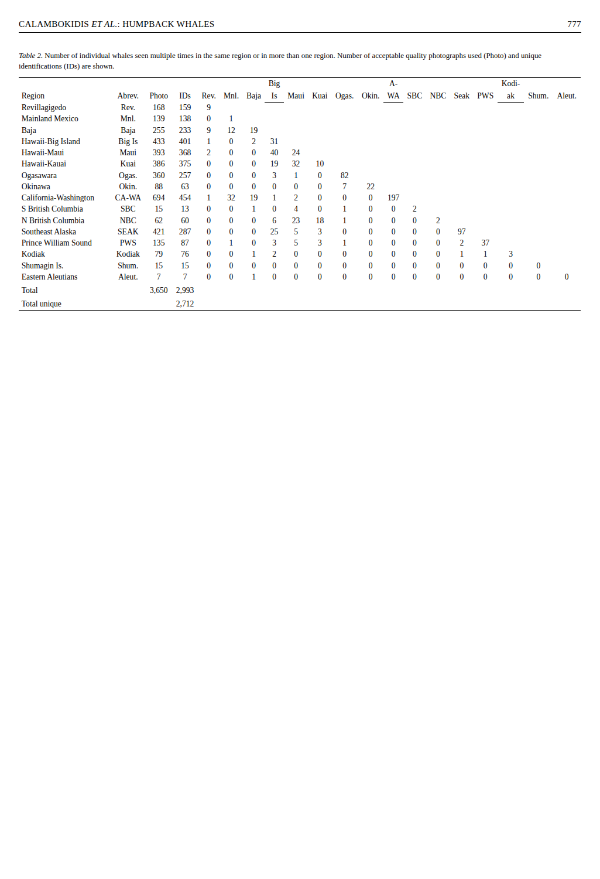Calambokidis et al.: Humpback Whales 777
Table 2. Number of individual whales seen multiple times in the same region or in more than one region. Number of acceptable quality photographs used (Photo) and unique identifications (IDs) are shown.
| Region | Abrev. | Photo | IDs | Rev. | Mnl. | Baja | Big | Maui | Kuai | Ogas. | Okin. | A- | SBC | NBC | Seak | PWS | Kodi- | Shum. | Aleut. |
| --- | --- | --- | --- | --- | --- | --- | --- | --- | --- | --- | --- | --- | --- | --- | --- | --- | --- | --- | --- |
| Is | WA | ak |
| Revillagigedo | Rev. | 168 | 159 | 9 | | | | | | | | | | | | | | | |
| Mainland Mexico | Mnl. | 139 | 138 | 0 | 1 | | | | | | | | | | | | | | |
| Baja | Baja | 255 | 233 | 9 | 12 | 19 | | | | | | | | | | | | | |
| Hawaii-Big Island | Big Is | 433 | 401 | 1 | 0 | 2 | 31 | | | | | | | | | | | | |
| Hawaii-Maui | Maui | 393 | 368 | 2 | 0 | 0 | 40 | 24 | | | | | | | | | | | |
| Hawaii-Kauai | Kuai | 386 | 375 | 0 | 0 | 0 | 19 | 32 | 10 | | | | | | | | | | |
| Ogasawara | Ogas. | 360 | 257 | 0 | 0 | 0 | 3 | 1 | 0 | 82 | | | | | | | | | |
| Okinawa | Okin. | 88 | 63 | 0 | 0 | 0 | 0 | 0 | 0 | 7 | 22 | | | | | | | | |
| California-Washington | CA-WA | 694 | 454 | 1 | 32 | 19 | 1 | 2 | 0 | 0 | 0 | 197 | | | | | | | |
| S British Columbia | SBC | 15 | 13 | 0 | 0 | 1 | 0 | 4 | 0 | 1 | 0 | 0 | 2 | | | | | | |
| N British Columbia | NBC | 62 | 60 | 0 | 0 | 0 | 6 | 23 | 18 | 1 | 0 | 0 | 0 | 2 | | | | | |
| Southeast Alaska | SEAK | 421 | 287 | 0 | 0 | 0 | 25 | 5 | 3 | 0 | 0 | 0 | 0 | 0 | 97 | | | | |
| Prince William Sound | PWS | 135 | 87 | 0 | 1 | 0 | 3 | 5 | 3 | 1 | 0 | 0 | 0 | 0 | 2 | 37 | | | |
| Kodiak | Kodiak | 79 | 76 | 0 | 0 | 1 | 2 | 0 | 0 | 0 | 0 | 0 | 0 | 0 | 1 | 1 | 3 | | |
| Shumagin Is. | Shum. | 15 | 15 | 0 | 0 | 0 | 0 | 0 | 0 | 0 | 0 | 0 | 0 | 0 | 0 | 0 | 0 | 0 | |
| Eastern Aleutians | Aleut. | 7 | 7 | 0 | 0 | 1 | 0 | 0 | 0 | 0 | 0 | 0 | 0 | 0 | 0 | 0 | 0 | 0 | 0 |
| Total | | 3,650 | 2,993 | | | | | | | | | | | | | | | | |
| Total unique | | | 2,712 | | | | | | | | | | | | | | | | |